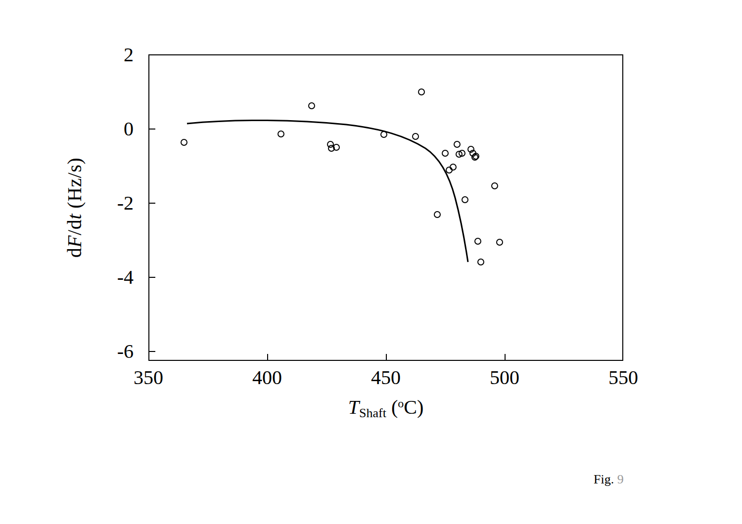dF/dt (Hz/s)
TShaft (o C)
2
0
-2
-4
-6
350
400
450
500
550
Fig. 9